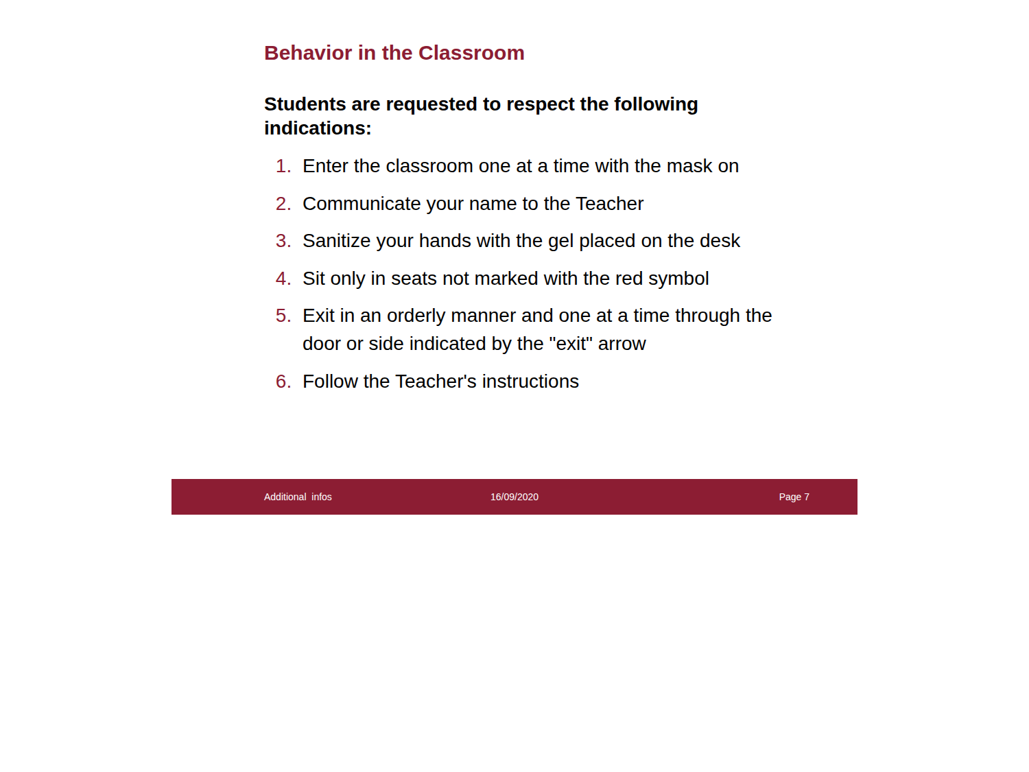Behavior in the Classroom
Students are requested to respect the following indications:
Enter the classroom one at a time with the mask on
Communicate your name to the Teacher
Sanitize your hands with the gel placed on the desk
Sit only in seats not marked with the red symbol
Exit in an orderly manner and one at a time through the door or side indicated by the "exit" arrow
Follow the Teacher's instructions
Additional infos 16/09/2020 Page 7